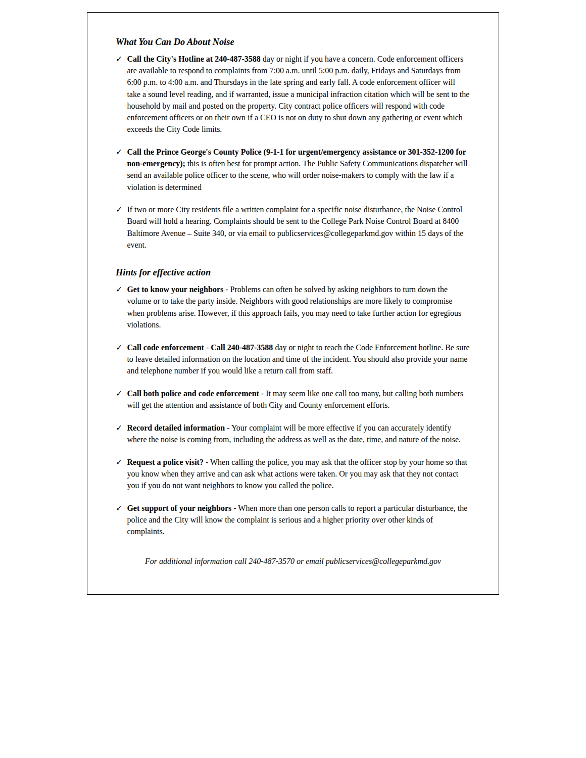What You Can Do About Noise
Call the City's Hotline at 240-487-3588 day or night if you have a concern. Code enforcement officers are available to respond to complaints from 7:00 a.m. until 5:00 p.m. daily, Fridays and Saturdays from 6:00 p.m. to 4:00 a.m. and Thursdays in the late spring and early fall. A code enforcement officer will take a sound level reading, and if warranted, issue a municipal infraction citation which will be sent to the household by mail and posted on the property. City contract police officers will respond with code enforcement officers or on their own if a CEO is not on duty to shut down any gathering or event which exceeds the City Code limits.
Call the Prince George's County Police (9-1-1 for urgent/emergency assistance or 301-352-1200 for non-emergency); this is often best for prompt action. The Public Safety Communications dispatcher will send an available police officer to the scene, who will order noise-makers to comply with the law if a violation is determined
If two or more City residents file a written complaint for a specific noise disturbance, the Noise Control Board will hold a hearing. Complaints should be sent to the College Park Noise Control Board at 8400 Baltimore Avenue – Suite 340, or via email to publicservices@collegeparkmd.gov within 15 days of the event.
Hints for effective action
Get to know your neighbors - Problems can often be solved by asking neighbors to turn down the volume or to take the party inside. Neighbors with good relationships are more likely to compromise when problems arise. However, if this approach fails, you may need to take further action for egregious violations.
Call code enforcement - Call 240-487-3588 day or night to reach the Code Enforcement hotline. Be sure to leave detailed information on the location and time of the incident. You should also provide your name and telephone number if you would like a return call from staff.
Call both police and code enforcement - It may seem like one call too many, but calling both numbers will get the attention and assistance of both City and County enforcement efforts.
Record detailed information - Your complaint will be more effective if you can accurately identify where the noise is coming from, including the address as well as the date, time, and nature of the noise.
Request a police visit? - When calling the police, you may ask that the officer stop by your home so that you know when they arrive and can ask what actions were taken. Or you may ask that they not contact you if you do not want neighbors to know you called the police.
Get support of your neighbors - When more than one person calls to report a particular disturbance, the police and the City will know the complaint is serious and a higher priority over other kinds of complaints.
For additional information call 240-487-3570 or email publicservices@collegeparkmd.gov